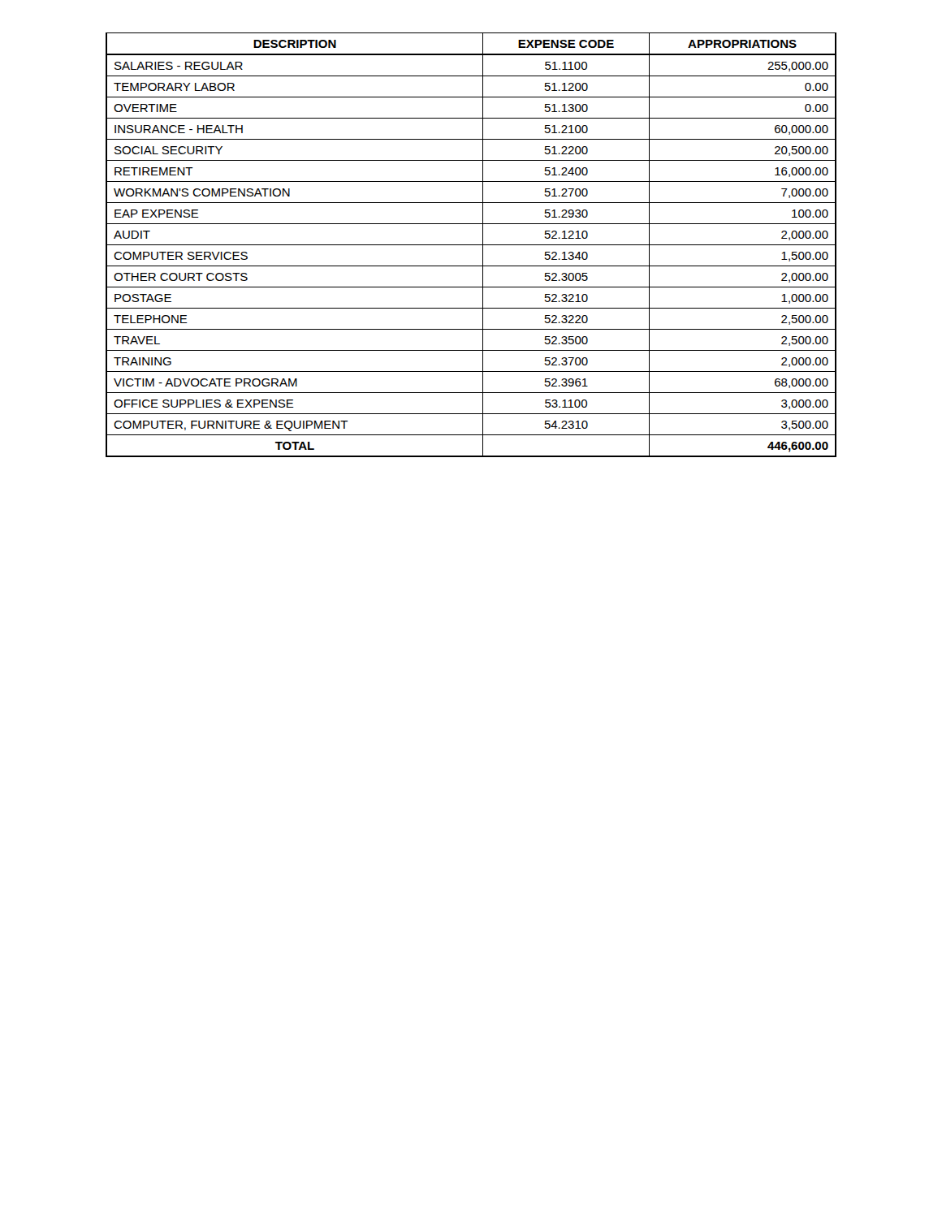| DESCRIPTION | EXPENSE CODE | APPROPRIATIONS |
| --- | --- | --- |
| SALARIES - REGULAR | 51.1100 | 255,000.00 |
| TEMPORARY LABOR | 51.1200 | 0.00 |
| OVERTIME | 51.1300 | 0.00 |
| INSURANCE - HEALTH | 51.2100 | 60,000.00 |
| SOCIAL SECURITY | 51.2200 | 20,500.00 |
| RETIREMENT | 51.2400 | 16,000.00 |
| WORKMAN'S COMPENSATION | 51.2700 | 7,000.00 |
| EAP EXPENSE | 51.2930 | 100.00 |
| AUDIT | 52.1210 | 2,000.00 |
| COMPUTER SERVICES | 52.1340 | 1,500.00 |
| OTHER COURT COSTS | 52.3005 | 2,000.00 |
| POSTAGE | 52.3210 | 1,000.00 |
| TELEPHONE | 52.3220 | 2,500.00 |
| TRAVEL | 52.3500 | 2,500.00 |
| TRAINING | 52.3700 | 2,000.00 |
| VICTIM - ADVOCATE PROGRAM | 52.3961 | 68,000.00 |
| OFFICE SUPPLIES & EXPENSE | 53.1100 | 3,000.00 |
| COMPUTER, FURNITURE & EQUIPMENT | 54.2310 | 3,500.00 |
| TOTAL | | 446,600.00 |